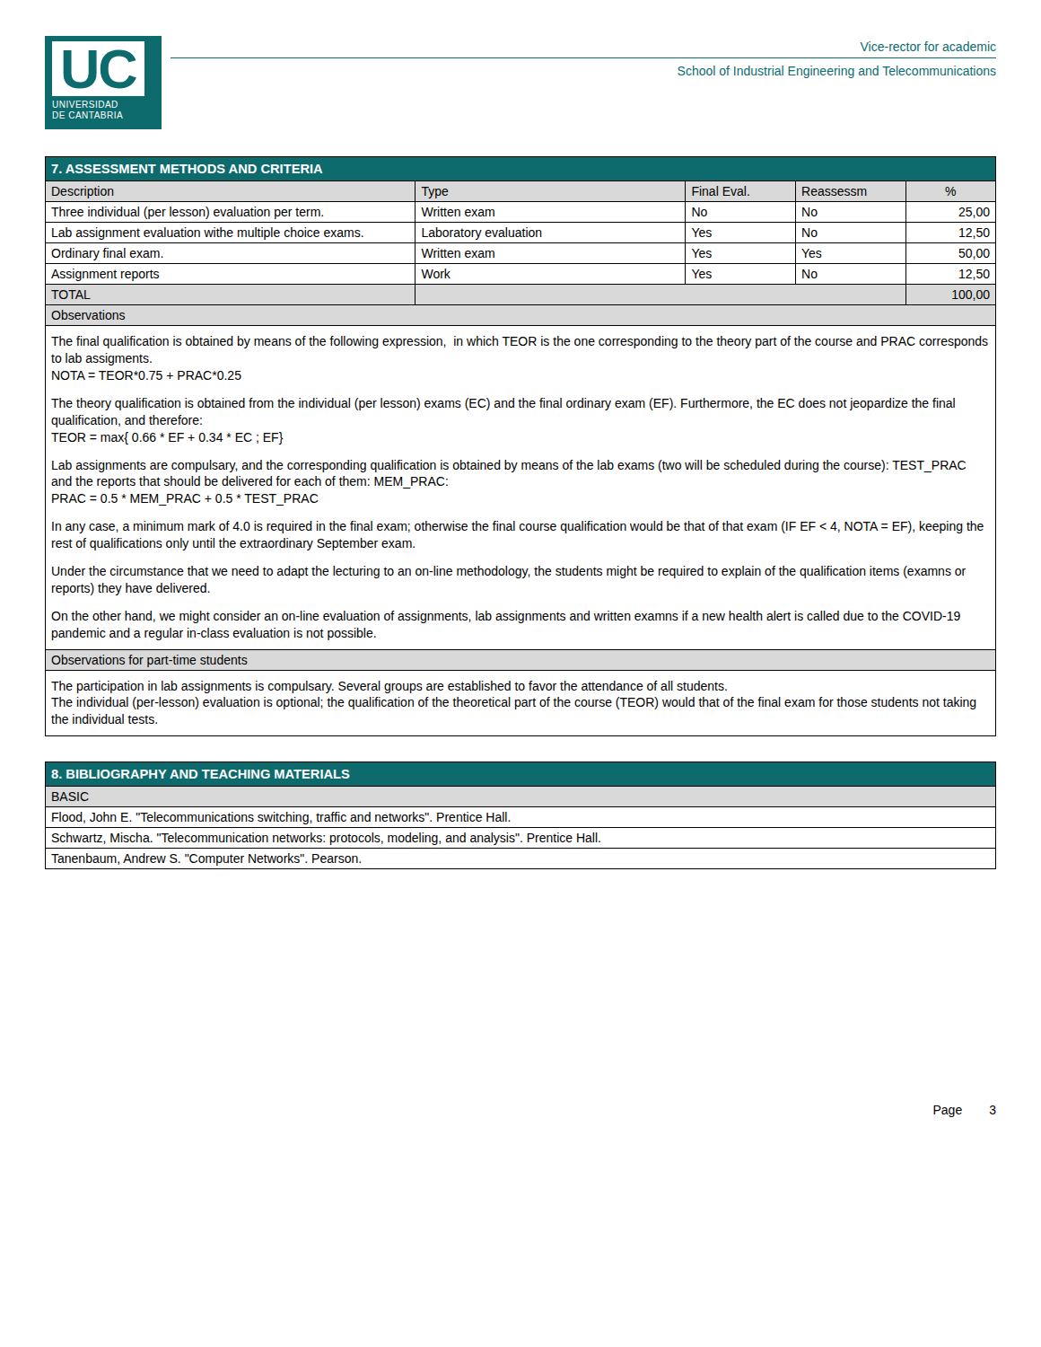UC
UNIVERSIDAD
DE CANTABRIA
Vice-rector for academic
School of Industrial Engineering and Telecommunications
| 7. ASSESSMENT METHODS AND CRITERIA |
| Description | Type | Final Eval. | Reassessm | % |
| Three individual (per lesson) evaluation per term. | Written exam | No | No | 25,00 |
| Lab assignment evaluation withe multiple choice exams. | Laboratory evaluation | Yes | No | 12,50 |
| Ordinary final exam. | Written exam | Yes | Yes | 50,00 |
| Assignment reports | Work | Yes | No | 12,50 |
| TOTAL | | 100,00 |
| Observations |
| The final qualification is obtained by means of the following expression, in which TEOR is the one corresponding to the theory part of the course and PRAC corresponds to lab assigments. NOTA = TEOR*0.75 + PRAC*0.25 The theory qualification is obtained from the individual (per lesson) exams (EC) and the final ordinary exam (EF). Furthermore, the EC does not jeopardize the final qualification, and therefore: TEOR = max{ 0.66 * EF + 0.34 * EC ; EF} Lab assignments are compulsary, and the corresponding qualification is obtained by means of the lab exams (two will be scheduled during the course): TEST_PRAC and the reports that should be delivered for each of them: MEM_PRAC: PRAC = 0.5 * MEM_PRAC + 0.5 * TEST_PRAC In any case, a minimum mark of 4.0 is required in the final exam; otherwise the final course qualification would be that of that exam (IF EF < 4, NOTA = EF), keeping the rest of qualifications only until the extraordinary September exam. Under the circumstance that we need to adapt the lecturing to an on-line methodology, the students might be required to explain of the qualification items (examns or reports) they have delivered. On the other hand, we might consider an on-line evaluation of assignments, lab assignments and written examns if a new health alert is called due to the COVID-19 pandemic and a regular in-class evaluation is not possible. |
| Observations for part-time students |
| The participation in lab assignments is compulsary. Several groups are established to favor the attendance of all students. The individual (per-lesson) evaluation is optional; the qualification of the theoretical part of the course (TEOR) would that of the final exam for those students not taking the individual tests. |
| 8. BIBLIOGRAPHY AND TEACHING MATERIALS |
| BASIC |
| Flood, John E. "Telecommunications switching, traffic and networks". Prentice Hall. |
| Schwartz, Mischa. "Telecommunication networks: protocols, modeling, and analysis". Prentice Hall. |
| Tanenbaum, Andrew S. "Computer Networks". Pearson. |
Page3